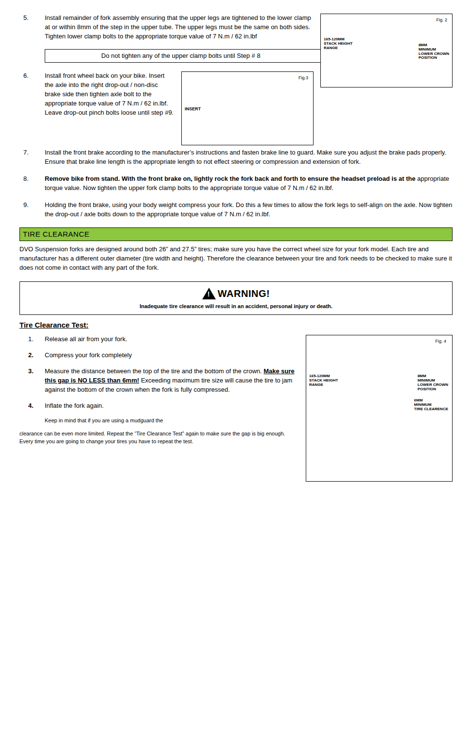Fig. 2 165-120MM
STACK HEIGHT
RANGE 8MM
MINIMUM
LOWER CROWN
POSITION
5. Install remainder of fork assembly ensuring that the upper legs are tightened to the lower clamp at or within 8mm of the step in the upper tube. The upper legs must be the same on both sides. Tighten lower clamp bolts to the appropriate torque value of 7 N.m / 62 in.lbf
Do not tighten any of the upper clamp bolts until Step # 8
Fig.3 INSERT
6. Install front wheel back on your bike. Insert the axle into the right drop-out / non-disc brake side then tighten axle bolt to the appropriate torque value of 7 N.m / 62 in.lbf. Leave drop-out pinch bolts loose until step #9.
7. Install the front brake according to the manufacturer’s instructions and fasten brake line to guard. Make sure you adjust the brake pads properly. Ensure that brake line length is the appropriate length to not effect steering or compression and extension of fork.
8. Remove bike from stand. With the front brake on, lightly rock the fork back and forth to ensure the headset preload is at the appropriate torque value. Now tighten the upper fork clamp bolts to the appropriate torque value of 7 N.m / 62 in.lbf.
9. Holding the front brake, using your body weight compress your fork. Do this a few times to allow the fork legs to self-align on the axle. Now tighten the drop-out / axle bolts down to the appropriate torque value of 7 N.m / 62 in.lbf.
TIRE CLEARANCE
DVO Suspension forks are designed around both 26” and 27.5” tires; make sure you have the correct wheel size for your fork model. Each tire and manufacturer has a different outer diameter (tire width and height). Therefore the clearance between your tire and fork needs to be checked to make sure it does not come in contact with any part of the fork.
WARNING!
Inadequate tire clearance will result in an accident, personal injury or death.
Tire Clearance Test:
Fig. 4 165-120MM
STACK HEIGHT
RANGE 8MM
MINIMUM
LOWER CROWN
POSITION 6MM
MINIMUM
TIRE CLEARENCE
1. Release all air from your fork.
2. Compress your fork completely
3. Measure the distance between the top of the tire and the bottom of the crown. Make sure this gap is NO LESS than 6mm! Exceeding maximum tire size will cause the tire to jam against the bottom of the crown when the fork is fully compressed.
4. Inflate the fork again.
Keep in mind that if you are using a mudguard the
clearance can be even more limited. Repeat the “Tire Clearance Test” again to make sure the gap is big enough. Every time you are going to change your tires you have to repeat the test.